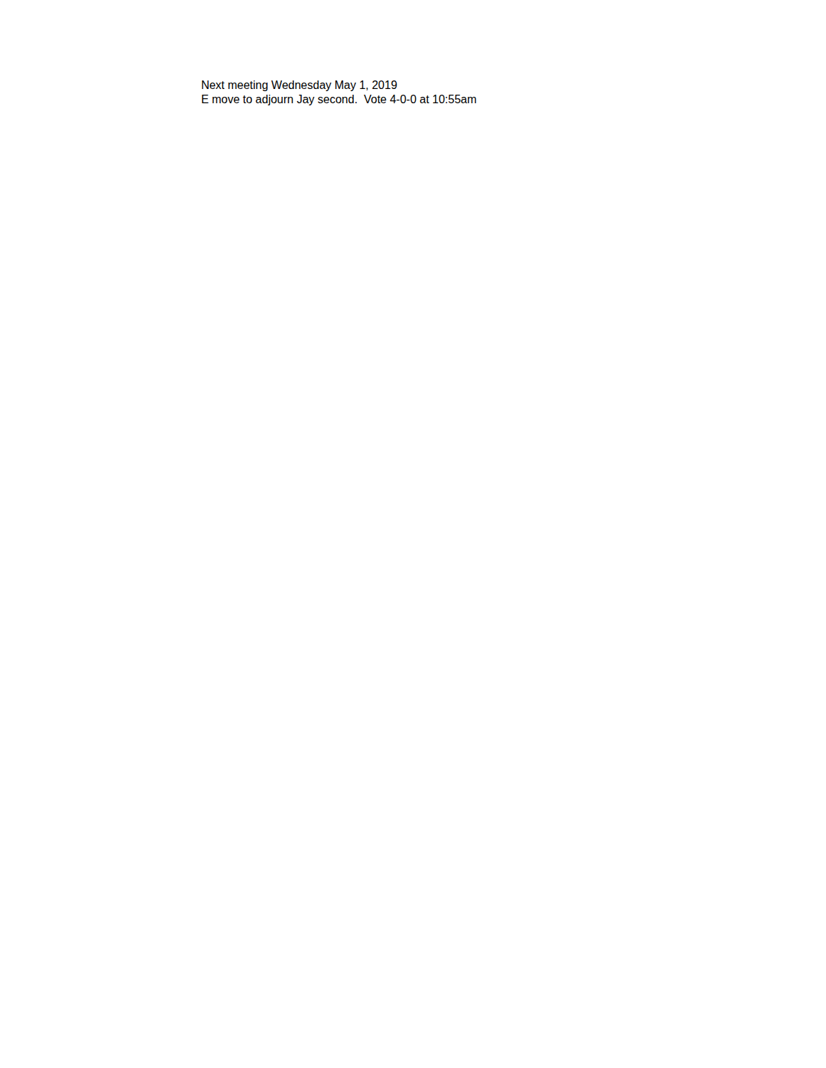Next meeting Wednesday May 1, 2019
E move to adjourn Jay second. Vote 4-0-0 at 10:55am